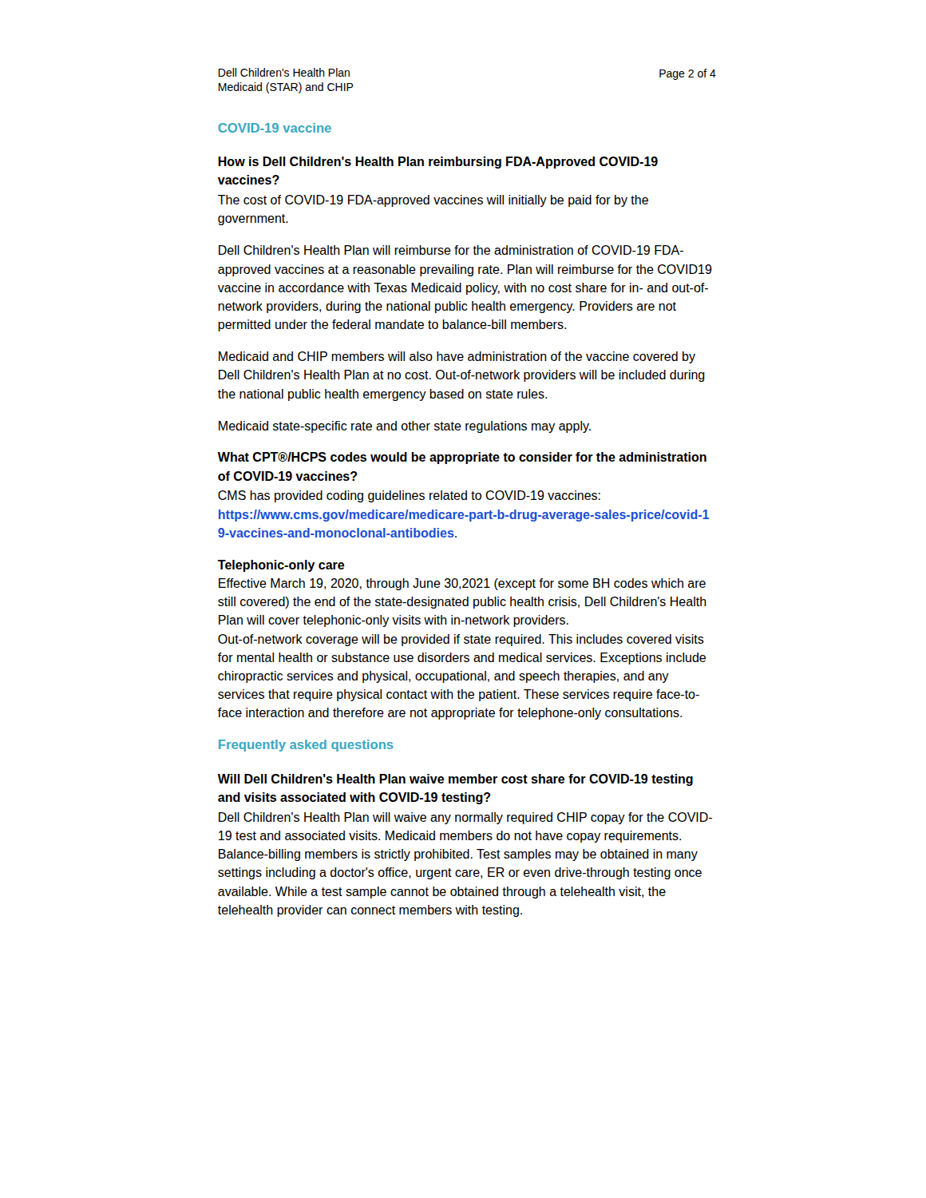Dell Children's Health Plan
Medicaid (STAR) and CHIP
Page 2 of 4
COVID-19 vaccine
How is Dell Children's Health Plan reimbursing FDA-Approved COVID-19 vaccines?
The cost of COVID-19 FDA-approved vaccines will initially be paid for by the government.
Dell Children's Health Plan will reimburse for the administration of COVID-19 FDA-approved vaccines at a reasonable prevailing rate. Plan will reimburse for the COVID19 vaccine in accordance with Texas Medicaid policy, with no cost share for in- and out-of-network providers, during the national public health emergency. Providers are not permitted under the federal mandate to balance-bill members.
Medicaid and CHIP members will also have administration of the vaccine covered by Dell Children's Health Plan at no cost. Out-of-network providers will be included during the national public health emergency based on state rules.
Medicaid state-specific rate and other state regulations may apply.
What CPT®/HCPS codes would be appropriate to consider for the administration of COVID-19 vaccines?
CMS has provided coding guidelines related to COVID-19 vaccines:
https://www.cms.gov/medicare/medicare-part-b-drug-average-sales-price/covid-19-vaccines-and-monoclonal-antibodies.
Telephonic-only care
Effective March 19, 2020, through June 30,2021 (except for some BH codes which are still covered) the end of the state-designated public health crisis, Dell Children's Health Plan will cover telephonic-only visits with in-network providers.
Out-of-network coverage will be provided if state required. This includes covered visits for mental health or substance use disorders and medical services. Exceptions include chiropractic services and physical, occupational, and speech therapies, and any services that require physical contact with the patient. These services require face-to-face interaction and therefore are not appropriate for telephone-only consultations.
Frequently asked questions
Will Dell Children's Health Plan waive member cost share for COVID-19 testing and visits associated with COVID-19 testing?
Dell Children's Health Plan will waive any normally required CHIP copay for the COVID-19 test and associated visits. Medicaid members do not have copay requirements. Balance-billing members is strictly prohibited. Test samples may be obtained in many settings including a doctor's office, urgent care, ER or even drive-through testing once available. While a test sample cannot be obtained through a telehealth visit, the telehealth provider can connect members with testing.